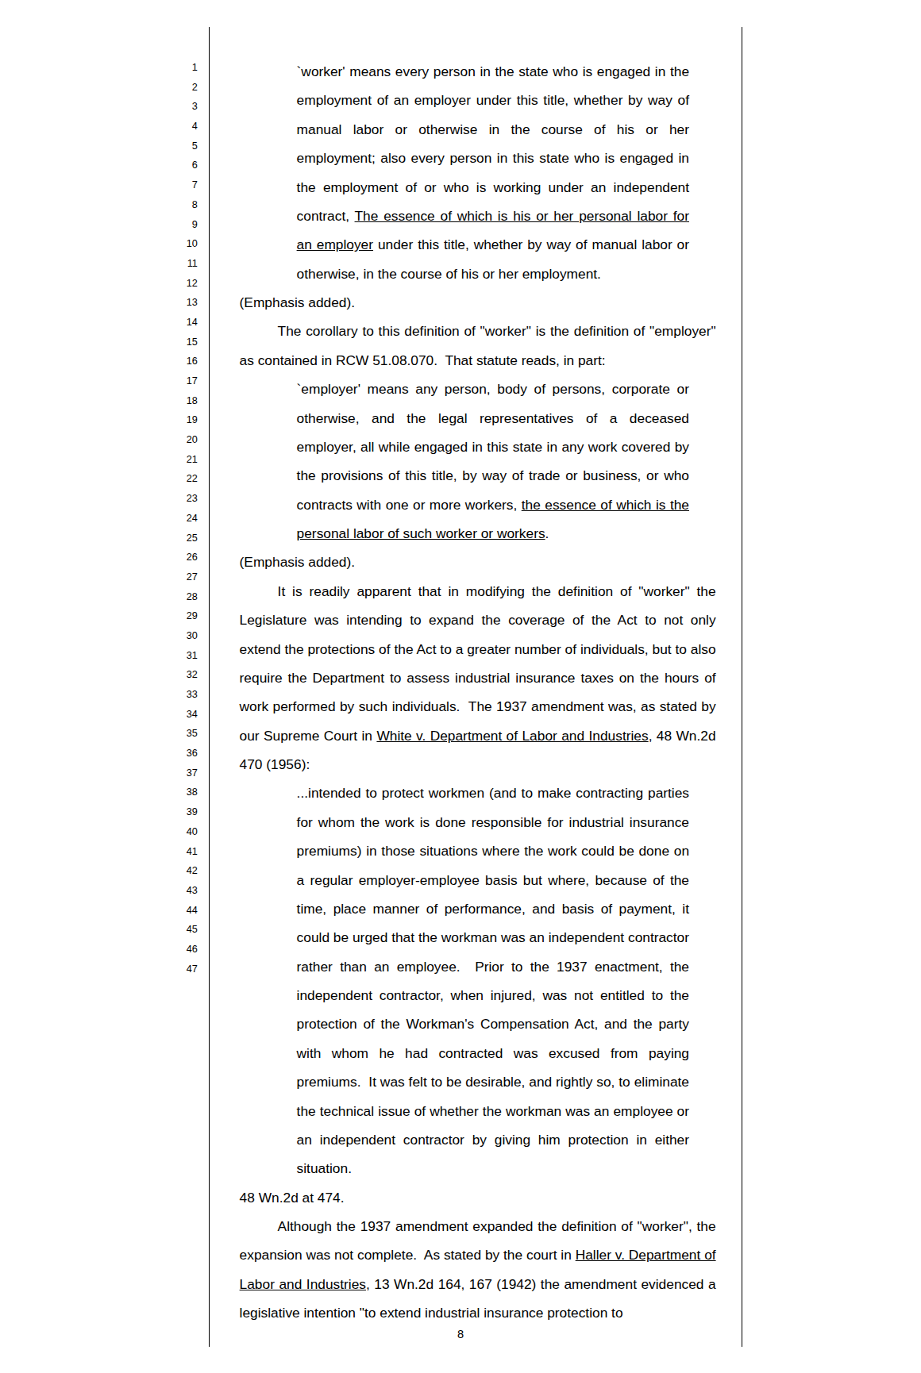1
2
3
4
5
6
7
8
9
10
11
12
13
14
15
16
17
18
19
20
21
22
23
24
25
26
27
28
29
30
31
32
33
34
35
36
37
38
39
40
41
42
43
44
45
46
47
`worker' means every person in the state who is engaged in the employment of an employer under this title, whether by way of manual labor or otherwise in the course of his or her employment; also every person in this state who is engaged in the employment of or who is working under an independent contract, The essence of which is his or her personal labor for an employer under this title, whether by way of manual labor or otherwise, in the course of his or her employment.
(Emphasis added).
The corollary to this definition of "worker" is the definition of "employer" as contained in RCW 51.08.070. That statute reads, in part:
`employer' means any person, body of persons, corporate or otherwise, and the legal representatives of a deceased employer, all while engaged in this state in any work covered by the provisions of this title, by way of trade or business, or who contracts with one or more workers, the essence of which is the personal labor of such worker or workers.
(Emphasis added).
It is readily apparent that in modifying the definition of "worker" the Legislature was intending to expand the coverage of the Act to not only extend the protections of the Act to a greater number of individuals, but to also require the Department to assess industrial insurance taxes on the hours of work performed by such individuals. The 1937 amendment was, as stated by our Supreme Court in White v. Department of Labor and Industries, 48 Wn.2d 470 (1956):
...intended to protect workmen (and to make contracting parties for whom the work is done responsible for industrial insurance premiums) in those situations where the work could be done on a regular employer-employee basis but where, because of the time, place manner of performance, and basis of payment, it could be urged that the workman was an independent contractor rather than an employee. Prior to the 1937 enactment, the independent contractor, when injured, was not entitled to the protection of the Workman's Compensation Act, and the party with whom he had contracted was excused from paying premiums. It was felt to be desirable, and rightly so, to eliminate the technical issue of whether the workman was an employee or an independent contractor by giving him protection in either situation.
48 Wn.2d at 474.
Although the 1937 amendment expanded the definition of "worker", the expansion was not complete. As stated by the court in Haller v. Department of Labor and Industries, 13 Wn.2d 164, 167 (1942) the amendment evidenced a legislative intention "to extend industrial insurance protection to
8